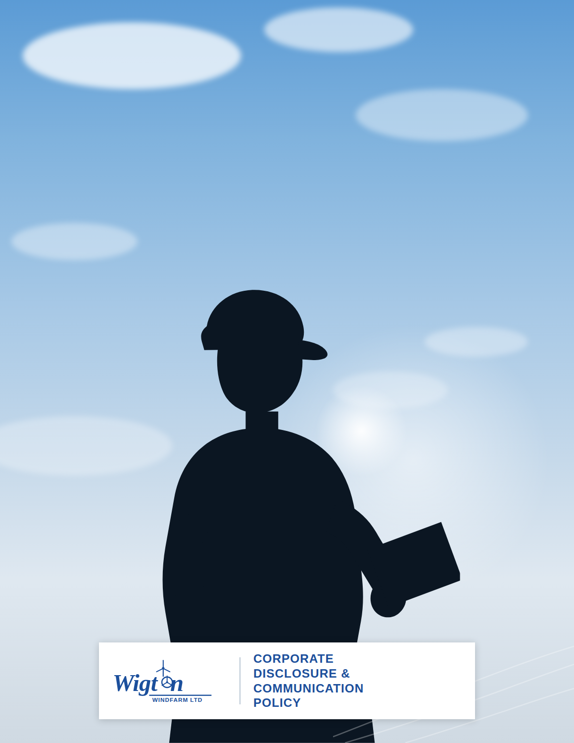Wigt n WINDFARM LTD
Corporate Disclosure & Communication Policy